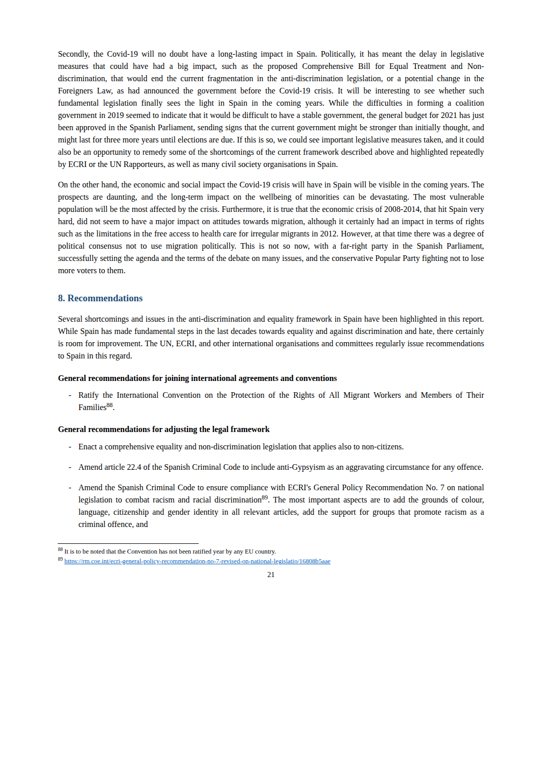Secondly, the Covid-19 will no doubt have a long-lasting impact in Spain. Politically, it has meant the delay in legislative measures that could have had a big impact, such as the proposed Comprehensive Bill for Equal Treatment and Non-discrimination, that would end the current fragmentation in the anti-discrimination legislation, or a potential change in the Foreigners Law, as had announced the government before the Covid-19 crisis. It will be interesting to see whether such fundamental legislation finally sees the light in Spain in the coming years. While the difficulties in forming a coalition government in 2019 seemed to indicate that it would be difficult to have a stable government, the general budget for 2021 has just been approved in the Spanish Parliament, sending signs that the current government might be stronger than initially thought, and might last for three more years until elections are due. If this is so, we could see important legislative measures taken, and it could also be an opportunity to remedy some of the shortcomings of the current framework described above and highlighted repeatedly by ECRI or the UN Rapporteurs, as well as many civil society organisations in Spain.
On the other hand, the economic and social impact the Covid-19 crisis will have in Spain will be visible in the coming years. The prospects are daunting, and the long-term impact on the wellbeing of minorities can be devastating. The most vulnerable population will be the most affected by the crisis. Furthermore, it is true that the economic crisis of 2008-2014, that hit Spain very hard, did not seem to have a major impact on attitudes towards migration, although it certainly had an impact in terms of rights such as the limitations in the free access to health care for irregular migrants in 2012. However, at that time there was a degree of political consensus not to use migration politically. This is not so now, with a far-right party in the Spanish Parliament, successfully setting the agenda and the terms of the debate on many issues, and the conservative Popular Party fighting not to lose more voters to them.
8. Recommendations
Several shortcomings and issues in the anti-discrimination and equality framework in Spain have been highlighted in this report. While Spain has made fundamental steps in the last decades towards equality and against discrimination and hate, there certainly is room for improvement. The UN, ECRI, and other international organisations and committees regularly issue recommendations to Spain in this regard.
General recommendations for joining international agreements and conventions
Ratify the International Convention on the Protection of the Rights of All Migrant Workers and Members of Their Families88.
General recommendations for adjusting the legal framework
Enact a comprehensive equality and non-discrimination legislation that applies also to non-citizens.
Amend article 22.4 of the Spanish Criminal Code to include anti-Gypsyism as an aggravating circumstance for any offence.
Amend the Spanish Criminal Code to ensure compliance with ECRI's General Policy Recommendation No. 7 on national legislation to combat racism and racial discrimination89. The most important aspects are to add the grounds of colour, language, citizenship and gender identity in all relevant articles, add the support for groups that promote racism as a criminal offence, and
88 It is to be noted that the Convention has not been ratified year by any EU country.
89 https://rm.coe.int/ecri-general-policy-recommendation-no-7-revised-on-national-legislatio/16808b5aae
21